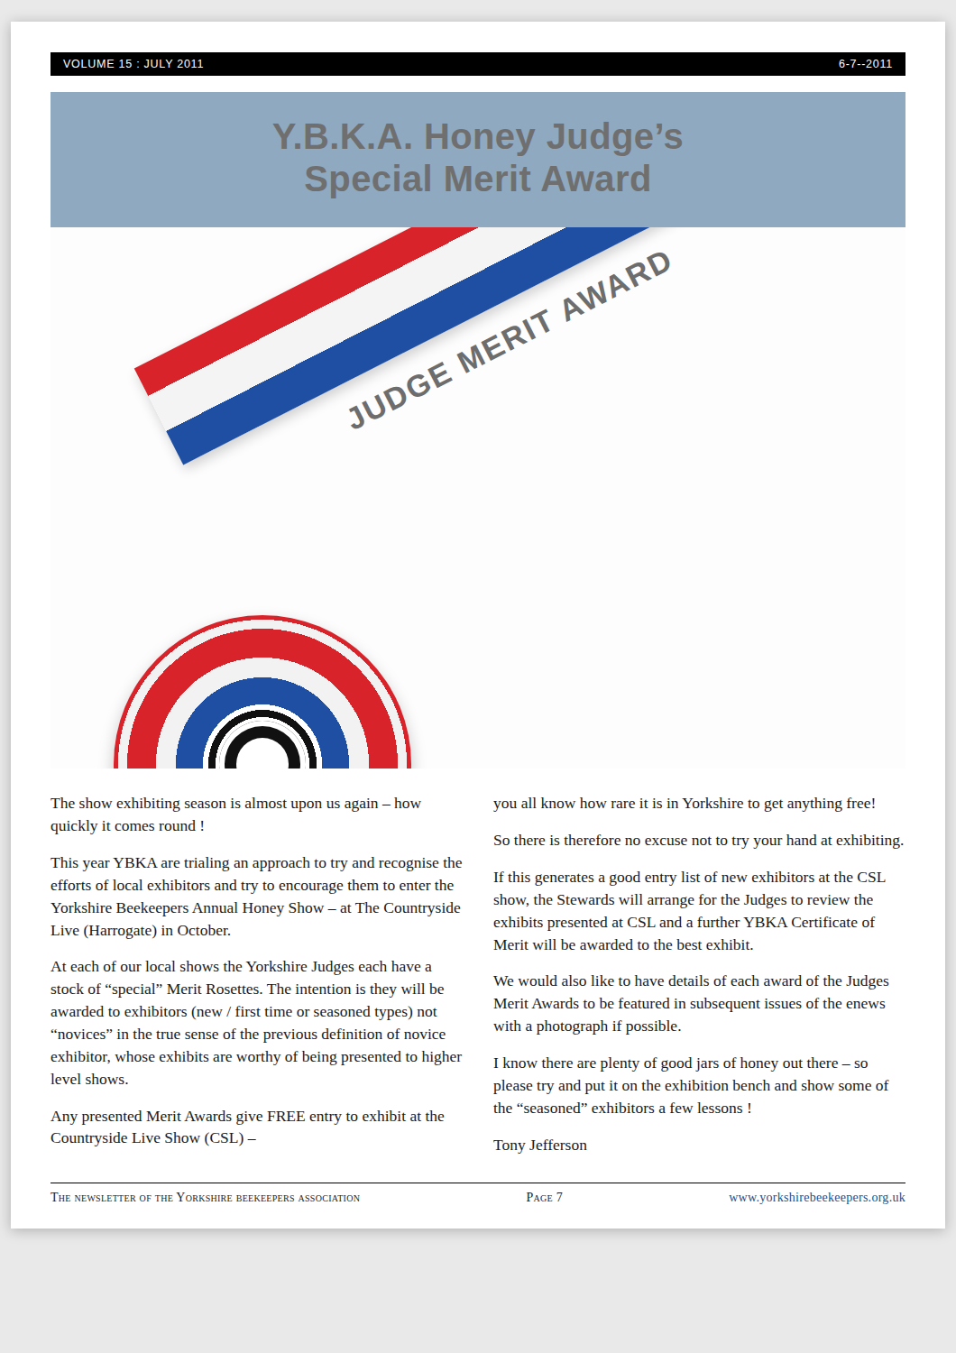VOLUME 15 : JULY 2011 6-7--2011
Y.B.K.A. Honey Judge’s
Special Merit Award
JUDGE MERIT AWARD
The show exhibiting season is almost upon us again – how quickly it comes round !
This year YBKA are trialing an approach to try and recognise the efforts of local exhibitors and try to encourage them to enter the Yorkshire Beekeepers Annual Honey Show – at The Countryside Live (Harrogate) in October.
At each of our local shows the Yorkshire Judges each have a stock of “special” Merit Rosettes. The intention is they will be awarded to exhibitors (new / first time or seasoned types) not “novices” in the true sense of the previous definition of novice exhibitor, whose exhibits are worthy of being presented to higher level shows.
Any presented Merit Awards give FREE entry to exhibit at the Countryside Live Show (CSL) –
you all know how rare it is in Yorkshire to get anything free!
So there is therefore no excuse not to try your hand at exhibiting.
If this generates a good entry list of new exhibitors at the CSL show, the Stewards will arrange for the Judges to review the exhibits presented at CSL and a further YBKA Certificate of Merit will be awarded to the best exhibit.
We would also like to have details of each award of the Judges Merit Awards to be featured in subsequent issues of the enews with a photograph if possible.
I know there are plenty of good jars of honey out there – so please try and put it on the exhibition bench and show some of the “seasoned” exhibitors a few lessons !
Tony Jefferson
The newsletter of the Yorkshire beekeepers association Page 7 www.yorkshirebeekeepers.org.uk